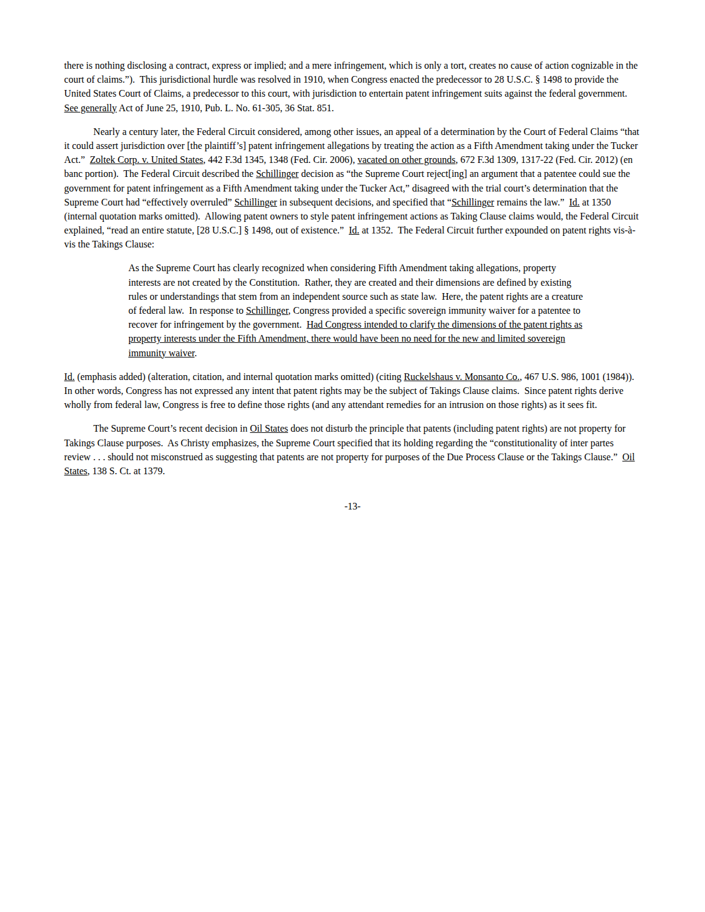there is nothing disclosing a contract, express or implied; and a mere infringement, which is only a tort, creates no cause of action cognizable in the court of claims.”). This jurisdictional hurdle was resolved in 1910, when Congress enacted the predecessor to 28 U.S.C. § 1498 to provide the United States Court of Claims, a predecessor to this court, with jurisdiction to entertain patent infringement suits against the federal government. See generally Act of June 25, 1910, Pub. L. No. 61-305, 36 Stat. 851.
Nearly a century later, the Federal Circuit considered, among other issues, an appeal of a determination by the Court of Federal Claims “that it could assert jurisdiction over [the plaintiff’s] patent infringement allegations by treating the action as a Fifth Amendment taking under the Tucker Act.” Zoltek Corp. v. United States, 442 F.3d 1345, 1348 (Fed. Cir. 2006), vacated on other grounds, 672 F.3d 1309, 1317-22 (Fed. Cir. 2012) (en banc portion). The Federal Circuit described the Schillinger decision as “the Supreme Court reject[ing] an argument that a patentee could sue the government for patent infringement as a Fifth Amendment taking under the Tucker Act,” disagreed with the trial court’s determination that the Supreme Court had “effectively overruled” Schillinger in subsequent decisions, and specified that “Schillinger remains the law.” Id. at 1350 (internal quotation marks omitted). Allowing patent owners to style patent infringement actions as Taking Clause claims would, the Federal Circuit explained, “read an entire statute, [28 U.S.C.] § 1498, out of existence.” Id. at 1352. The Federal Circuit further expounded on patent rights vis-à-vis the Takings Clause:
As the Supreme Court has clearly recognized when considering Fifth Amendment taking allegations, property interests are not created by the Constitution. Rather, they are created and their dimensions are defined by existing rules or understandings that stem from an independent source such as state law. Here, the patent rights are a creature of federal law. In response to Schillinger, Congress provided a specific sovereign immunity waiver for a patentee to recover for infringement by the government. Had Congress intended to clarify the dimensions of the patent rights as property interests under the Fifth Amendment, there would have been no need for the new and limited sovereign immunity waiver.
Id. (emphasis added) (alteration, citation, and internal quotation marks omitted) (citing Ruckelshaus v. Monsanto Co., 467 U.S. 986, 1001 (1984)). In other words, Congress has not expressed any intent that patent rights may be the subject of Takings Clause claims. Since patent rights derive wholly from federal law, Congress is free to define those rights (and any attendant remedies for an intrusion on those rights) as it sees fit.
The Supreme Court’s recent decision in Oil States does not disturb the principle that patents (including patent rights) are not property for Takings Clause purposes. As Christy emphasizes, the Supreme Court specified that its holding regarding the “constitutionality of inter partes review . . . should not misconstrued as suggesting that patents are not property for purposes of the Due Process Clause or the Takings Clause.” Oil States, 138 S. Ct. at 1379.
-13-